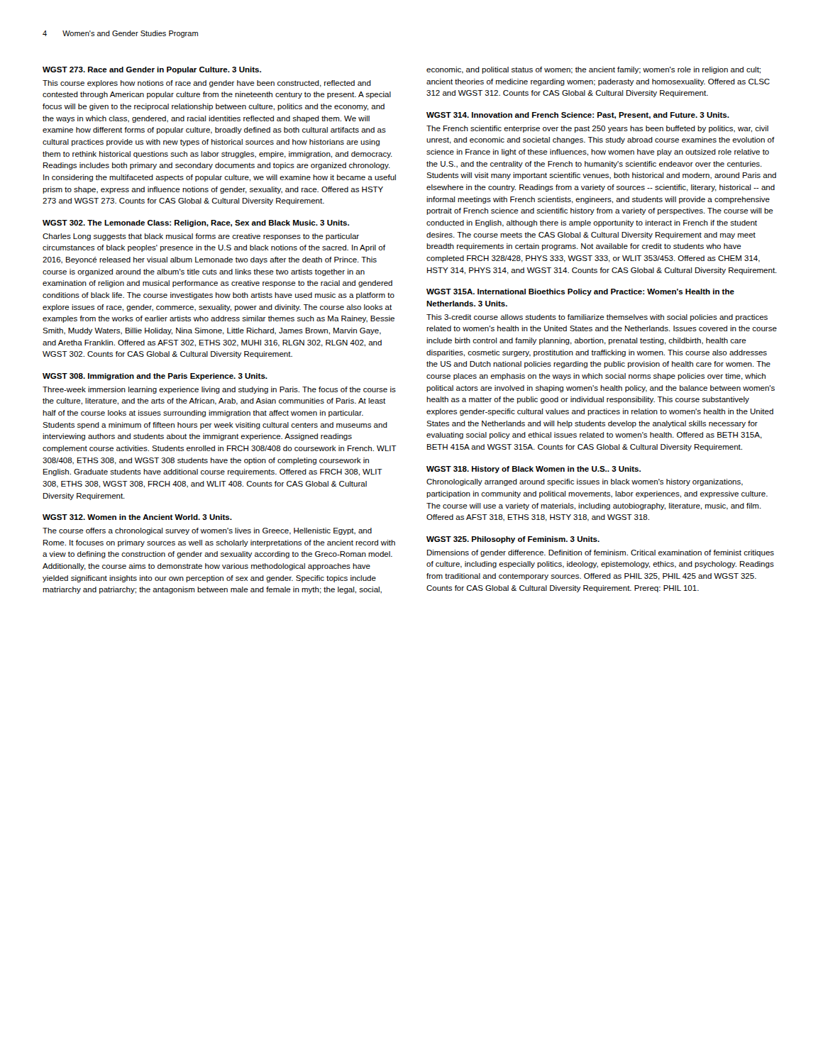4 Women's and Gender Studies Program
WGST 273. Race and Gender in Popular Culture. 3 Units.
This course explores how notions of race and gender have been constructed, reflected and contested through American popular culture from the nineteenth century to the present. A special focus will be given to the reciprocal relationship between culture, politics and the economy, and the ways in which class, gendered, and racial identities reflected and shaped them. We will examine how different forms of popular culture, broadly defined as both cultural artifacts and as cultural practices provide us with new types of historical sources and how historians are using them to rethink historical questions such as labor struggles, empire, immigration, and democracy. Readings includes both primary and secondary documents and topics are organized chronology. In considering the multifaceted aspects of popular culture, we will examine how it became a useful prism to shape, express and influence notions of gender, sexuality, and race. Offered as HSTY 273 and WGST 273. Counts for CAS Global & Cultural Diversity Requirement.
WGST 302. The Lemonade Class: Religion, Race, Sex and Black Music. 3 Units.
Charles Long suggests that black musical forms are creative responses to the particular circumstances of black peoples' presence in the U.S and black notions of the sacred. In April of 2016, Beyoncé released her visual album Lemonade two days after the death of Prince. This course is organized around the album's title cuts and links these two artists together in an examination of religion and musical performance as creative response to the racial and gendered conditions of black life. The course investigates how both artists have used music as a platform to explore issues of race, gender, commerce, sexuality, power and divinity. The course also looks at examples from the works of earlier artists who address similar themes such as Ma Rainey, Bessie Smith, Muddy Waters, Billie Holiday, Nina Simone, Little Richard, James Brown, Marvin Gaye, and Aretha Franklin. Offered as AFST 302, ETHS 302, MUHI 316, RLGN 302, RLGN 402, and WGST 302. Counts for CAS Global & Cultural Diversity Requirement.
WGST 308. Immigration and the Paris Experience. 3 Units.
Three-week immersion learning experience living and studying in Paris. The focus of the course is the culture, literature, and the arts of the African, Arab, and Asian communities of Paris. At least half of the course looks at issues surrounding immigration that affect women in particular. Students spend a minimum of fifteen hours per week visiting cultural centers and museums and interviewing authors and students about the immigrant experience. Assigned readings complement course activities. Students enrolled in FRCH 308/408 do coursework in French. WLIT 308/408, ETHS 308, and WGST 308 students have the option of completing coursework in English. Graduate students have additional course requirements. Offered as FRCH 308, WLIT 308, ETHS 308, WGST 308, FRCH 408, and WLIT 408. Counts for CAS Global & Cultural Diversity Requirement.
WGST 312. Women in the Ancient World. 3 Units.
The course offers a chronological survey of women's lives in Greece, Hellenistic Egypt, and Rome. It focuses on primary sources as well as scholarly interpretations of the ancient record with a view to defining the construction of gender and sexuality according to the Greco-Roman model. Additionally, the course aims to demonstrate how various methodological approaches have yielded significant insights into our own perception of sex and gender. Specific topics include matriarchy and patriarchy; the antagonism between male and female in myth; the legal, social, economic, and political status of women; the ancient family; women's role in religion and cult; ancient theories of medicine regarding women; paderasty and homosexuality. Offered as CLSC 312 and WGST 312. Counts for CAS Global & Cultural Diversity Requirement.
WGST 314. Innovation and French Science: Past, Present, and Future. 3 Units.
The French scientific enterprise over the past 250 years has been buffeted by politics, war, civil unrest, and economic and societal changes. This study abroad course examines the evolution of science in France in light of these influences, how women have play an outsized role relative to the U.S., and the centrality of the French to humanity's scientific endeavor over the centuries. Students will visit many important scientific venues, both historical and modern, around Paris and elsewhere in the country. Readings from a variety of sources -- scientific, literary, historical -- and informal meetings with French scientists, engineers, and students will provide a comprehensive portrait of French science and scientific history from a variety of perspectives. The course will be conducted in English, although there is ample opportunity to interact in French if the student desires. The course meets the CAS Global & Cultural Diversity Requirement and may meet breadth requirements in certain programs. Not available for credit to students who have completed FRCH 328/428, PHYS 333, WGST 333, or WLIT 353/453. Offered as CHEM 314, HSTY 314, PHYS 314, and WGST 314. Counts for CAS Global & Cultural Diversity Requirement.
WGST 315A. International Bioethics Policy and Practice: Women's Health in the Netherlands. 3 Units.
This 3-credit course allows students to familiarize themselves with social policies and practices related to women's health in the United States and the Netherlands. Issues covered in the course include birth control and family planning, abortion, prenatal testing, childbirth, health care disparities, cosmetic surgery, prostitution and trafficking in women. This course also addresses the US and Dutch national policies regarding the public provision of health care for women. The course places an emphasis on the ways in which social norms shape policies over time, which political actors are involved in shaping women's health policy, and the balance between women's health as a matter of the public good or individual responsibility. This course substantively explores gender-specific cultural values and practices in relation to women's health in the United States and the Netherlands and will help students develop the analytical skills necessary for evaluating social policy and ethical issues related to women's health. Offered as BETH 315A, BETH 415A and WGST 315A. Counts for CAS Global & Cultural Diversity Requirement.
WGST 318. History of Black Women in the U.S.. 3 Units.
Chronologically arranged around specific issues in black women's history organizations, participation in community and political movements, labor experiences, and expressive culture. The course will use a variety of materials, including autobiography, literature, music, and film. Offered as AFST 318, ETHS 318, HSTY 318, and WGST 318.
WGST 325. Philosophy of Feminism. 3 Units.
Dimensions of gender difference. Definition of feminism. Critical examination of feminist critiques of culture, including especially politics, ideology, epistemology, ethics, and psychology. Readings from traditional and contemporary sources. Offered as PHIL 325, PHIL 425 and WGST 325. Counts for CAS Global & Cultural Diversity Requirement. Prereq: PHIL 101.